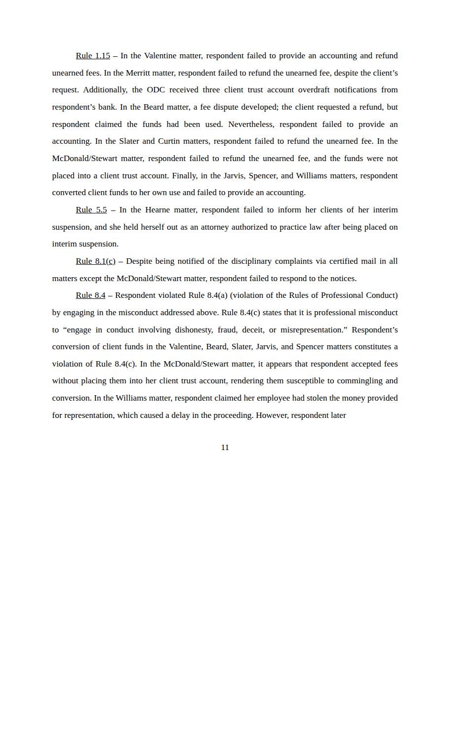Rule 1.15 – In the Valentine matter, respondent failed to provide an accounting and refund unearned fees. In the Merritt matter, respondent failed to refund the unearned fee, despite the client’s request. Additionally, the ODC received three client trust account overdraft notifications from respondent’s bank. In the Beard matter, a fee dispute developed; the client requested a refund, but respondent claimed the funds had been used. Nevertheless, respondent failed to provide an accounting. In the Slater and Curtin matters, respondent failed to refund the unearned fee. In the McDonald/Stewart matter, respondent failed to refund the unearned fee, and the funds were not placed into a client trust account. Finally, in the Jarvis, Spencer, and Williams matters, respondent converted client funds to her own use and failed to provide an accounting.
Rule 5.5 – In the Hearne matter, respondent failed to inform her clients of her interim suspension, and she held herself out as an attorney authorized to practice law after being placed on interim suspension.
Rule 8.1(c) – Despite being notified of the disciplinary complaints via certified mail in all matters except the McDonald/Stewart matter, respondent failed to respond to the notices.
Rule 8.4 – Respondent violated Rule 8.4(a) (violation of the Rules of Professional Conduct) by engaging in the misconduct addressed above. Rule 8.4(c) states that it is professional misconduct to “engage in conduct involving dishonesty, fraud, deceit, or misrepresentation.” Respondent’s conversion of client funds in the Valentine, Beard, Slater, Jarvis, and Spencer matters constitutes a violation of Rule 8.4(c). In the McDonald/Stewart matter, it appears that respondent accepted fees without placing them into her client trust account, rendering them susceptible to commingling and conversion. In the Williams matter, respondent claimed her employee had stolen the money provided for representation, which caused a delay in the proceeding. However, respondent later
11